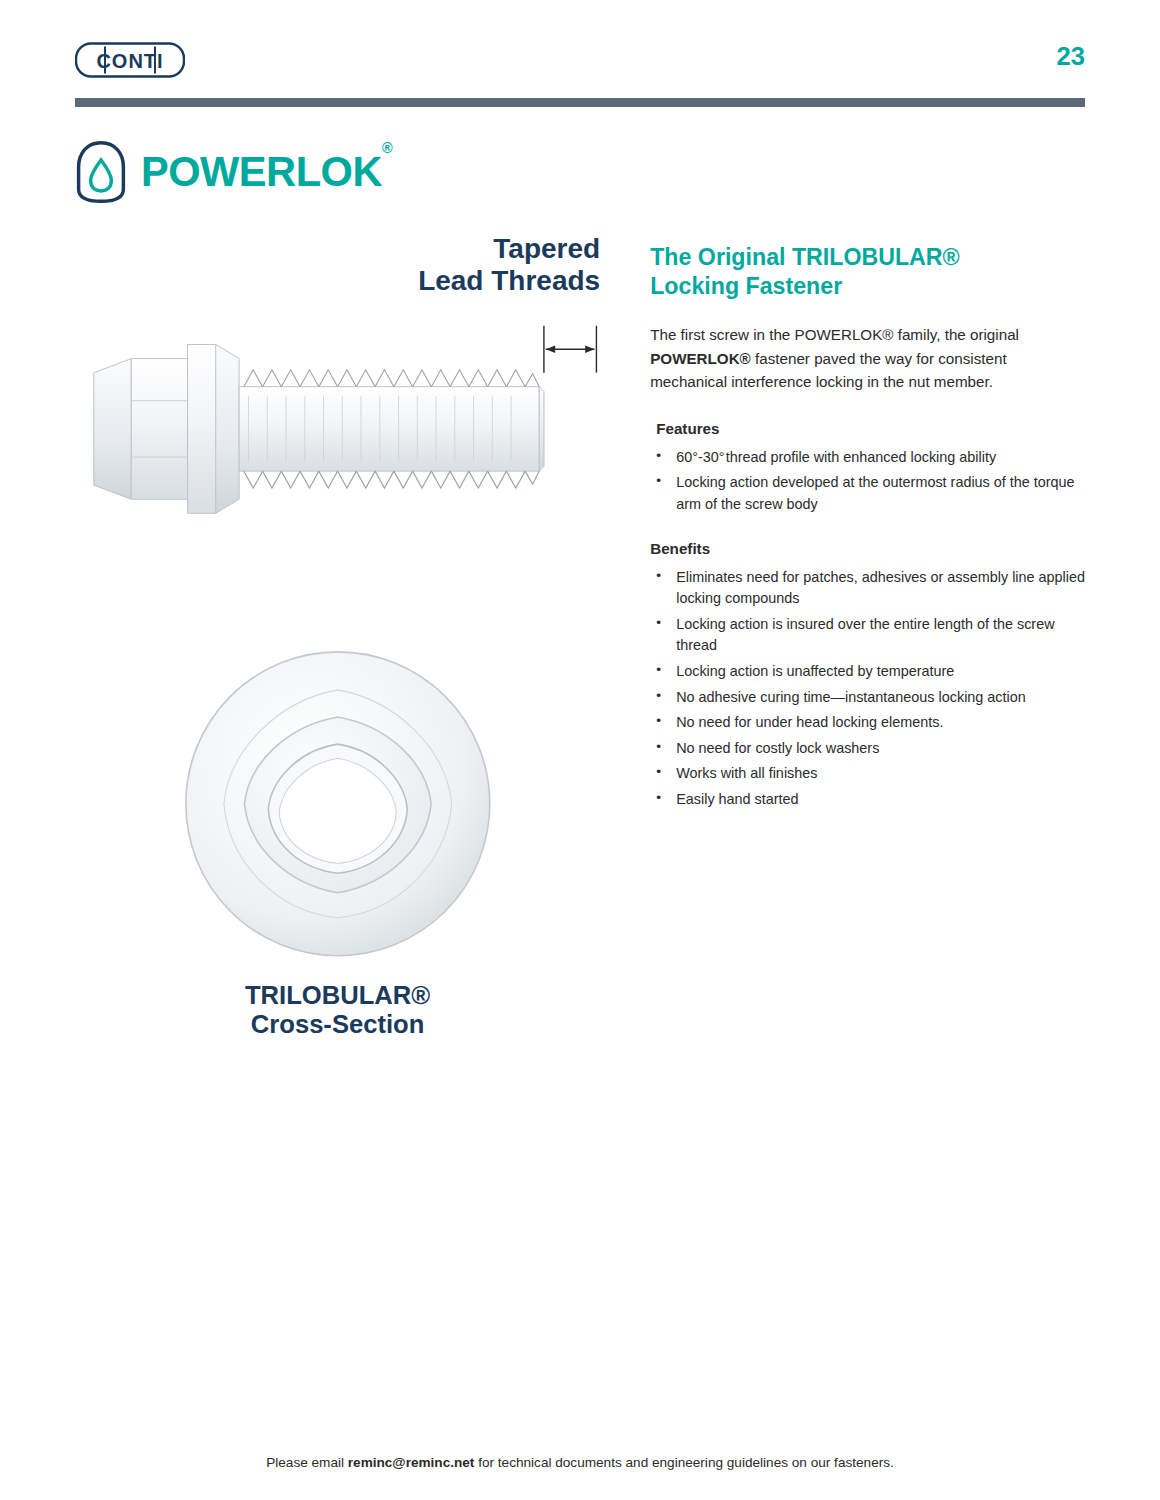CONTI
23
POWERLOK®
Tapered
Lead Threads
TRILOBULAR®
Cross-Section
The Original TRILOBULAR®
Locking Fastener
The first screw in the POWERLOK® family, the original POWERLOK® fastener paved the way for consistent mechanical interference locking in the nut member.
Features
60°-30° thread profile with enhanced locking ability
Locking action developed at the outermost radius of the torque arm of the screw body
Benefits
Eliminates need for patches, adhesives or assembly line applied locking compounds
Locking action is insured over the entire length of the screw thread
Locking action is unaffected by temperature
No adhesive curing time—instantaneous locking action
No need for under head locking elements.
No need for costly lock washers
Works with all finishes
Easily hand started
Please email reminc@reminc.net for technical documents and engineering guidelines on our fasteners.